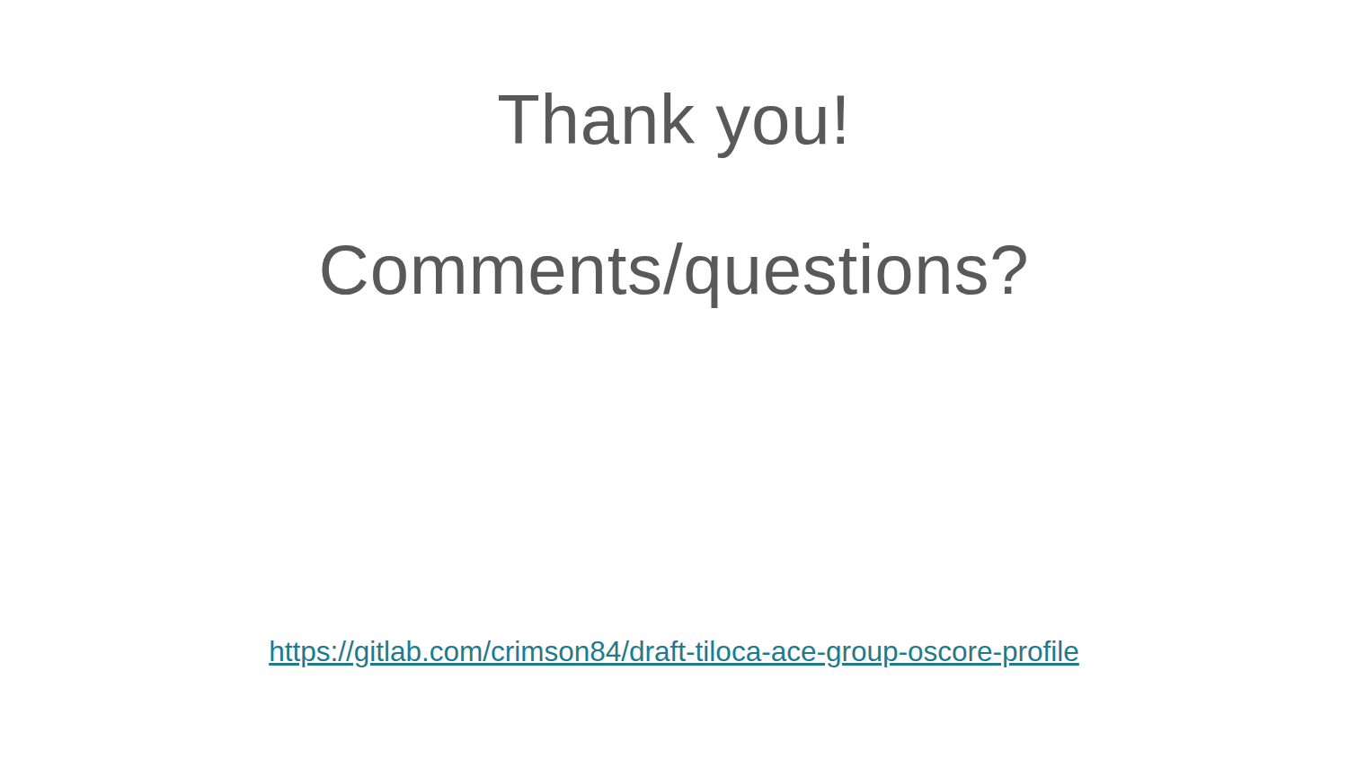Thank you!
Comments/questions?
https://gitlab.com/crimson84/draft-tiloca-ace-group-oscore-profile